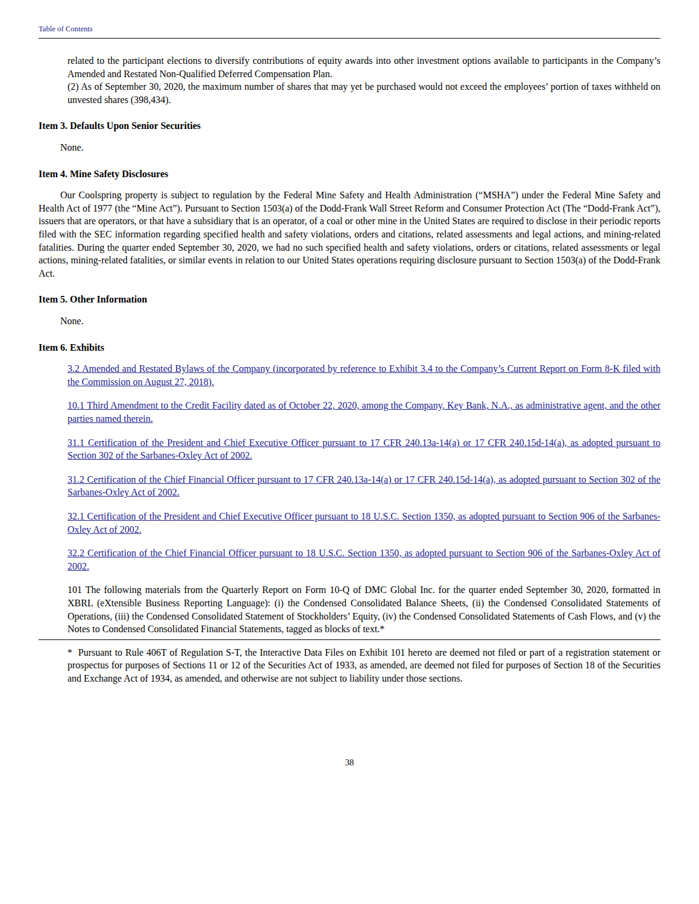Table of Contents
related to the participant elections to diversify contributions of equity awards into other investment options available to participants in the Company’s Amended and Restated Non-Qualified Deferred Compensation Plan.
(2) As of September 30, 2020, the maximum number of shares that may yet be purchased would not exceed the employees’ portion of taxes withheld on unvested shares (398,434).
Item 3. Defaults Upon Senior Securities
None.
Item 4. Mine Safety Disclosures
Our Coolspring property is subject to regulation by the Federal Mine Safety and Health Administration (“MSHA”) under the Federal Mine Safety and Health Act of 1977 (the “Mine Act”). Pursuant to Section 1503(a) of the Dodd-Frank Wall Street Reform and Consumer Protection Act (The “Dodd-Frank Act”), issuers that are operators, or that have a subsidiary that is an operator, of a coal or other mine in the United States are required to disclose in their periodic reports filed with the SEC information regarding specified health and safety violations, orders and citations, related assessments and legal actions, and mining-related fatalities. During the quarter ended September 30, 2020, we had no such specified health and safety violations, orders or citations, related assessments or legal actions, mining-related fatalities, or similar events in relation to our United States operations requiring disclosure pursuant to Section 1503(a) of the Dodd-Frank Act.
Item 5. Other Information
None.
Item 6. Exhibits
3.2 Amended and Restated Bylaws of the Company (incorporated by reference to Exhibit 3.4 to the Company’s Current Report on Form 8-K filed with the Commission on August 27, 2018).
10.1 Third Amendment to the Credit Facility dated as of October 22, 2020, among the Company, Key Bank, N.A., as administrative agent, and the other parties named therein.
31.1 Certification of the President and Chief Executive Officer pursuant to 17 CFR 240.13a-14(a) or 17 CFR 240.15d-14(a), as adopted pursuant to Section 302 of the Sarbanes-Oxley Act of 2002.
31.2 Certification of the Chief Financial Officer pursuant to 17 CFR 240.13a-14(a) or 17 CFR 240.15d-14(a), as adopted pursuant to Section 302 of the Sarbanes-Oxley Act of 2002.
32.1 Certification of the President and Chief Executive Officer pursuant to 18 U.S.C. Section 1350, as adopted pursuant to Section 906 of the Sarbanes-Oxley Act of 2002.
32.2 Certification of the Chief Financial Officer pursuant to 18 U.S.C. Section 1350, as adopted pursuant to Section 906 of the Sarbanes-Oxley Act of 2002.
101 The following materials from the Quarterly Report on Form 10-Q of DMC Global Inc. for the quarter ended September 30, 2020, formatted in XBRL (eXtensible Business Reporting Language): (i) the Condensed Consolidated Balance Sheets, (ii) the Condensed Consolidated Statements of Operations, (iii) the Condensed Consolidated Statement of Stockholders’ Equity, (iv) the Condensed Consolidated Statements of Cash Flows, and (v) the Notes to Condensed Consolidated Financial Statements, tagged as blocks of text.*
* Pursuant to Rule 406T of Regulation S-T, the Interactive Data Files on Exhibit 101 hereto are deemed not filed or part of a registration statement or prospectus for purposes of Sections 11 or 12 of the Securities Act of 1933, as amended, are deemed not filed for purposes of Section 18 of the Securities and Exchange Act of 1934, as amended, and otherwise are not subject to liability under those sections.
38